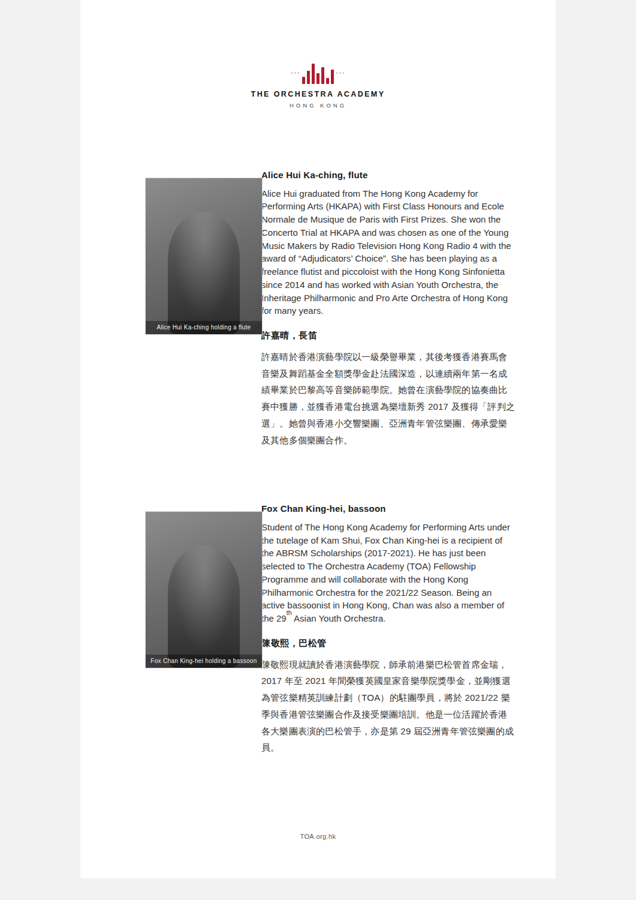··· ···
The Orchestra Academy
Hong Kong
Alice Hui Ka-ching holding a flute
Alice Hui Ka-ching, flute
Alice Hui graduated from The Hong Kong Academy for Performing Arts (HKAPA) with First Class Honours and Ecole Normale de Musique de Paris with First Prizes. She won the Concerto Trial at HKAPA and was chosen as one of the Young Music Makers by Radio Television Hong Kong Radio 4 with the award of “Adjudicators’ Choice”. She has been playing as a freelance flutist and piccoloist with the Hong Kong Sinfonietta since 2014 and has worked with Asian Youth Orchestra, the Inheritage Philharmonic and Pro Arte Orchestra of Hong Kong for many years.
許嘉晴，長笛
許嘉晴於香港演藝學院以一級榮譽畢業，其後考獲香港賽馬會音樂及舞蹈基金全額獎學金赴法國深造，以連續兩年第一名成績畢業於巴黎高等音樂師範學院。她曾在演藝學院的協奏曲比賽中獲勝，並獲香港電台挑選為樂壇新秀 2017 及獲得「評判之選」。她曾與香港小交響樂團、亞洲青年管弦樂團、傳承愛樂及其他多個樂團合作。
Fox Chan King-hei holding a bassoon
Fox Chan King-hei, bassoon
Student of The Hong Kong Academy for Performing Arts under the tutelage of Kam Shui, Fox Chan King-hei is a recipient of the ABRSM Scholarships (2017-2021). He has just been selected to The Orchestra Academy (TOA) Fellowship Programme and will collaborate with the Hong Kong Philharmonic Orchestra for the 2021/22 Season. Being an active bassoonist in Hong Kong, Chan was also a member of the 29th Asian Youth Orchestra.
陳敬熙，巴松管
陳敬熙現就讀於香港演藝學院，師承前港樂巴松管首席金瑞，2017 年至 2021 年間榮獲英國皇家音樂學院獎學金，並剛獲選為管弦樂精英訓練計劃（TOA）的駐團學員，將於 2021/22 樂季與香港管弦樂團合作及接受樂團培訓。他是一位活躍於香港各大樂團表演的巴松管手，亦是第 29 屆亞洲青年管弦樂團的成員。
TOA.org.hk